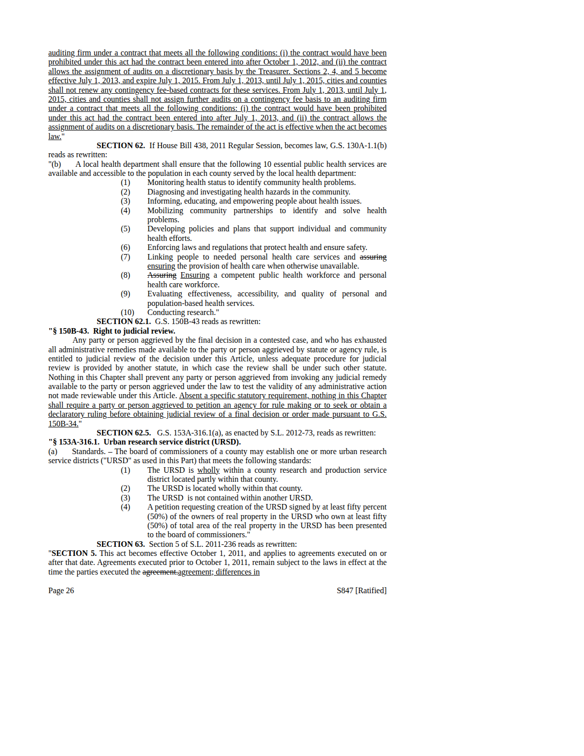auditing firm under a contract that meets all the following conditions: (i) the contract would have been prohibited under this act had the contract been entered into after October 1, 2012, and (ii) the contract allows the assignment of audits on a discretionary basis by the Treasurer. Sections 2, 4, and 5 become effective July 1, 2013, and expire July 1, 2015. From July 1, 2013, until July 1, 2015, cities and counties shall not renew any contingency fee-based contracts for these services. From July 1, 2013, until July 1, 2015, cities and counties shall not assign further audits on a contingency fee basis to an auditing firm under a contract that meets all the following conditions: (i) the contract would have been prohibited under this act had the contract been entered into after July 1, 2013, and (ii) the contract allows the assignment of audits on a discretionary basis. The remainder of the act is effective when the act becomes law."
SECTION 62. If House Bill 438, 2011 Regular Session, becomes law, G.S. 130A-1.1(b) reads as rewritten:
"(b) A local health department shall ensure that the following 10 essential public health services are available and accessible to the population in each county served by the local health department:
(1) Monitoring health status to identify community health problems.
(2) Diagnosing and investigating health hazards in the community.
(3) Informing, educating, and empowering people about health issues.
(4) Mobilizing community partnerships to identify and solve health problems.
(5) Developing policies and plans that support individual and community health efforts.
(6) Enforcing laws and regulations that protect health and ensure safety.
(7) Linking people to needed personal health care services and assuring ensuring the provision of health care when otherwise unavailable.
(8) Assuring Ensuring a competent public health workforce and personal health care workforce.
(9) Evaluating effectiveness, accessibility, and quality of personal and population-based health services.
(10) Conducting research."
SECTION 62.1. G.S. 150B-43 reads as rewritten:
"§ 150B-43. Right to judicial review.
Any party or person aggrieved by the final decision in a contested case, and who has exhausted all administrative remedies made available to the party or person aggrieved by statute or agency rule, is entitled to judicial review of the decision under this Article, unless adequate procedure for judicial review is provided by another statute, in which case the review shall be under such other statute. Nothing in this Chapter shall prevent any party or person aggrieved from invoking any judicial remedy available to the party or person aggrieved under the law to test the validity of any administrative action not made reviewable under this Article. Absent a specific statutory requirement, nothing in this Chapter shall require a party or person aggrieved to petition an agency for rule making or to seek or obtain a declaratory ruling before obtaining judicial review of a final decision or order made pursuant to G.S. 150B-34."
SECTION 62.5. G.S. 153A-316.1(a), as enacted by S.L. 2012-73, reads as rewritten:
"§ 153A-316.1. Urban research service district (URSD).
(a) Standards. – The board of commissioners of a county may establish one or more urban research service districts ("URSD" as used in this Part) that meets the following standards:
(1) The URSD is wholly within a county research and production service district located partly within that county.
(2) The URSD is located wholly within that county.
(3) The URSD is not contained within another URSD.
(4) A petition requesting creation of the URSD signed by at least fifty percent (50%) of the owners of real property in the URSD who own at least fifty (50%) of total area of the real property in the URSD has been presented to the board of commissioners."
SECTION 63. Section 5 of S.L. 2011-236 reads as rewritten:
"SECTION 5. This act becomes effective October 1, 2011, and applies to agreements executed on or after that date. Agreements executed prior to October 1, 2011, remain subject to the laws in effect at the time the parties executed the agreement.agreement; differences in
Page 26 S847 [Ratified]